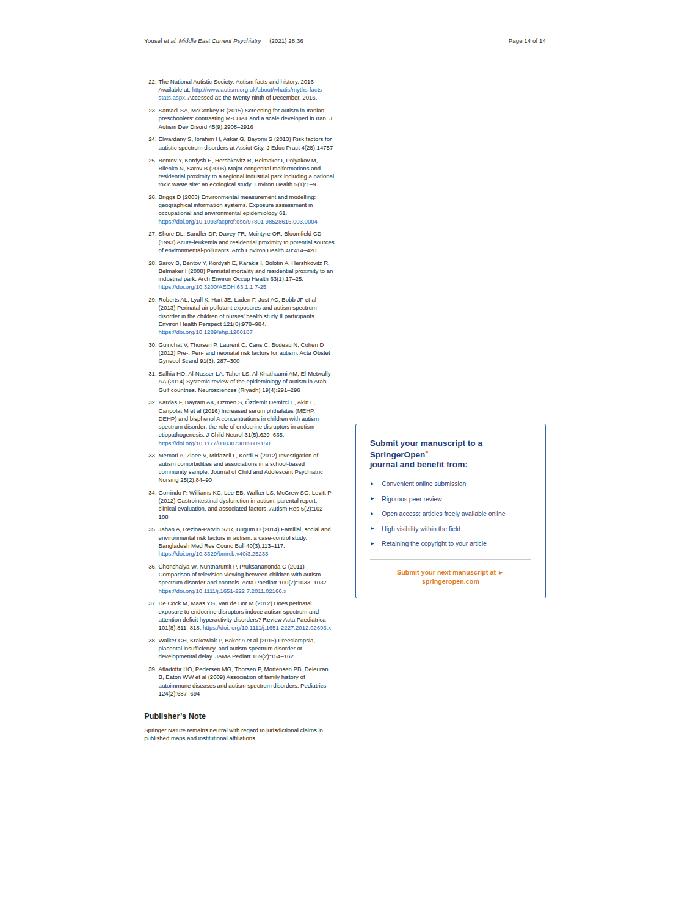Yousef et al. Middle East Current Psychiatry (2021) 28:36
Page 14 of 14
The National Autistic Society: Autism facts and history. 2016 Available at: http://www.autism.org.uk/about/whatis/myths-facts-stats.aspx. Accessed at: the twenty-ninth of December, 2016.
Samadi SA, McConkey R (2015) Screening for autism in Iranian preschoolers: contrasting M-CHAT and a scale developed in Iran. J Autism Dev Disord 45(9):2908–2916
Elwardany S, Ibrahim H, Askar G, Bayomi S (2013) Risk factors for autistic spectrum disorders at Assiut City. J Educ Pract 4(28):14757
Bentov Y, Kordysh E, Hershkovitz R, Belmaker I, Polyakov M, Bilenko N, Sarov B (2006) Major congenital malformations and residential proximity to a regional industrial park including a national toxic waste site: an ecological study. Environ Health 5(1):1–9
Briggs D (2003) Environmental measurement and modelling: geographical information systems. Exposure assessment in occupational and environmental epidemiology 61. https://doi.org/10.1093/acprof:oso/97801 98528616.003.0004
Shore DL, Sandler DP, Davey FR, Mcintyre OR, Bloomfield CD (1993) Acute-leukemia and residential proximity to potential sources of environmental-pollutants. Arch Environ Health 48:414–420
Sarov B, Bentov Y, Kordysh E, Karakis I, Bolotin A, Hershkovitz R, Belmaker I (2008) Perinatal mortality and residential proximity to an industrial park. Arch Environ Occup Health 63(1):17–25. https://doi.org/10.3200/AEOH.63.1.1 7-25
Roberts AL, Lyall K, Hart JE, Laden F, Just AC, Bobb JF et al (2013) Perinatal air pollutant exposures and autism spectrum disorder in the children of nurses’ health study II participants. Environ Health Perspect 121(8):978–984. https://doi.org/10.1289/ehp.1206187
Guinchat V, Thorsen P, Laurent C, Cans C, Bodeau N, Cohen D (2012) Pre-, Peri- and neonatal risk factors for autism. Acta Obstet Gynecol Scand 91(3): 287–300
Salhia HO, Al-Nasser LA, Taher LS, Al-Khathaami AM, El-Metwally AA (2014) Systemic review of the epidemiology of autism in Arab Gulf countries. Neurosciences (Riyadh) 19(4):291–296
Kardas F, Bayram AK, Ozmen S, Özdemir Demirci E, Akin L, Canpolat M et al (2016) Increased serum phthalates (MEHP, DEHP) and bisphenol A concentrations in children with autism spectrum disorder: the role of endocrine disruptors in autism etiopathogenesis. J Child Neurol 31(5):629–635. https://doi.org/10.1177/0883073815609150
Memari A, Ziaee V, Mirfazeli F, Kordi R (2012) Investigation of autism comorbidities and associations in a school-based community sample. Journal of Child and Adolescent Psychiatric Nursing 25(2):84–90
Gorrindo P, Williams KC, Lee EB, Walker LS, McGrew SG, Levitt P (2012) Gastrointestinal dysfunction in autism: parental report, clinical evaluation, and associated factors. Autism Res 5(2):102–108
Jahan A, Rezina-Parvin SZR, Bugum D (2014) Familial, social and environmental risk factors in autism: a case-control study. Bangladesh Med Res Counc Bull 40(3):113–117. https://doi.org/10.3329/bmrcb.v40i3.25233
Chonchaiya W, Nuntnarumit P, Pruksananonda C (2011) Comparison of television viewing between children with autism spectrum disorder and controls. Acta Paediatr 100(7):1033–1037. https://doi.org/10.1111/j.1651-222 7.2011.02166.x
De Cock M, Maas YG, Van de Bor M (2012) Does perinatal exposure to endocrine disruptors induce autism spectrum and attention deficit hyperactivity disorders? Review Acta Paediatrica 101(8):811–818. https://doi. org/10.1111/j.1651-2227.2012.02693.x
Walker CH, Krakowiak P, Baker A et al (2015) Preeclampsia, placental insufficiency, and autism spectrum disorder or developmental delay. JAMA Pediatr 169(2):154–162
Atladóttir HO, Pedersen MG, Thorsen P, Mortensen PB, Deleuran B, Eaton WW et al (2009) Association of family history of autoimmune diseases and autism spectrum disorders. Pediatrics 124(2):687–694
Publisher’s Note
Springer Nature remains neutral with regard to jurisdictional claims in published maps and institutional affiliations.
Submit your manuscript to a SpringerOpen●
journal and benefit from:
Convenient online submission
Rigorous peer review
Open access: articles freely available online
High visibility within the field
Retaining the copyright to your article
Submit your next manuscript at ► springeropen.com